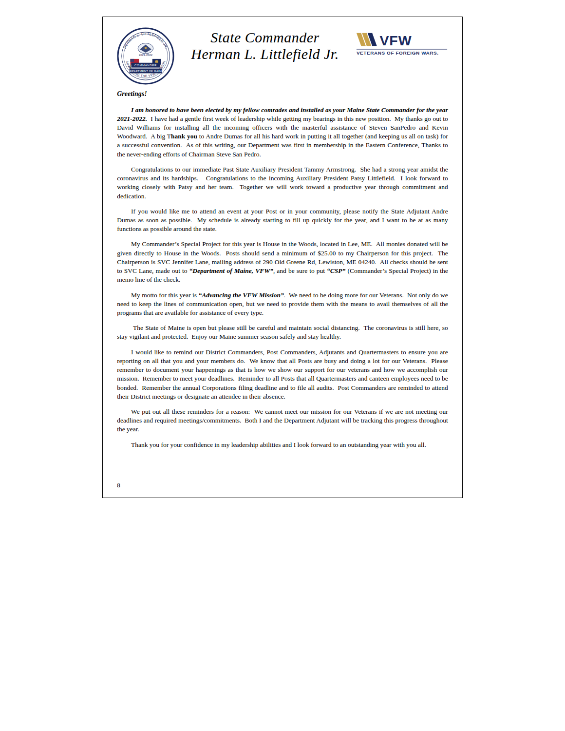HERMAN L. LITTLEFIELD JR. ADVANCING THE VFW MISSION 2021-2022 COMMANDER DEPARTMENT OF MAINE
State Commander
Herman L. Littlefield Jr.
VFW VETERANS OF FOREIGN WARS.
Greetings!
I am honored to have been elected by my fellow comrades and installed as your Maine State Commander for the year 2021-2022. I have had a gentle first week of leadership while getting my bearings in this new position. My thanks go out to David Williams for installing all the incoming officers with the masterful assistance of Steven SanPedro and Kevin Woodward. A big Thank you to Andre Dumas for all his hard work in putting it all together (and keeping us all on task) for a successful convention. As of this writing, our Department was first in membership in the Eastern Conference, Thanks to the never-ending efforts of Chairman Steve San Pedro.
Congratulations to our immediate Past State Auxiliary President Tammy Armstrong. She had a strong year amidst the coronavirus and its hardships. Congratulations to the incoming Auxiliary President Patsy Littlefield. I look forward to working closely with Patsy and her team. Together we will work toward a productive year through commitment and dedication.
If you would like me to attend an event at your Post or in your community, please notify the State Adjutant Andre Dumas as soon as possible. My schedule is already starting to fill up quickly for the year, and I want to be at as many functions as possible around the state.
My Commander’s Special Project for this year is House in the Woods, located in Lee, ME. All monies donated will be given directly to House in the Woods. Posts should send a minimum of $25.00 to my Chairperson for this project. The Chairperson is SVC Jennifer Lane, mailing address of 290 Old Greene Rd, Lewiston, ME 04240. All checks should be sent to SVC Lane, made out to “Department of Maine, VFW”, and be sure to put “CSP” (Commander’s Special Project) in the memo line of the check.
My motto for this year is “Advancing the VFW Mission”. We need to be doing more for our Veterans. Not only do we need to keep the lines of communication open, but we need to provide them with the means to avail themselves of all the programs that are available for assistance of every type.
The State of Maine is open but please still be careful and maintain social distancing. The coronavirus is still here, so stay vigilant and protected. Enjoy our Maine summer season safely and stay healthy.
I would like to remind our District Commanders, Post Commanders, Adjutants and Quartermasters to ensure you are reporting on all that you and your members do. We know that all Posts are busy and doing a lot for our Veterans. Please remember to document your happenings as that is how we show our support for our veterans and how we accomplish our mission. Remember to meet your deadlines. Reminder to all Posts that all Quartermasters and canteen employees need to be bonded. Remember the annual Corporations filing deadline and to file all audits. Post Commanders are reminded to attend their District meetings or designate an attendee in their absence.
We put out all these reminders for a reason: We cannot meet our mission for our Veterans if we are not meeting our deadlines and required meetings/commitments. Both I and the Department Adjutant will be tracking this progress throughout the year.
Thank you for your confidence in my leadership abilities and I look forward to an outstanding year with you all.
8